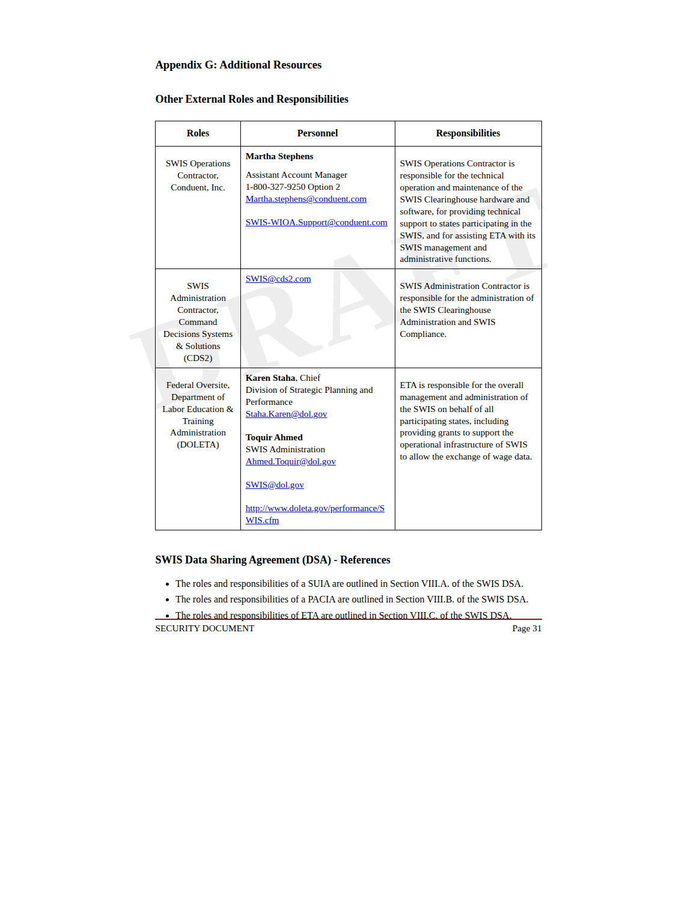DRAFT
Appendix G: Additional Resources
Other External Roles and Responsibilities
| Roles | Personnel | Responsibilities |
| --- | --- | --- |
| SWIS Operations Contractor, Conduent, Inc. | Martha Stephens Assistant Account Manager 1-800-327-9250 Option 2 Martha.stephens@conduent.com SWIS-WIOA.Support@conduent.com | SWIS Operations Contractor is responsible for the technical operation and maintenance of the SWIS Clearinghouse hardware and software, for providing technical support to states participating in the SWIS, and for assisting ETA with its SWIS management and administrative functions. |
| SWIS Administration Contractor, Command Decisions Systems & Solutions (CDS2) | SWIS@cds2.com | SWIS Administration Contractor is responsible for the administration of the SWIS Clearinghouse Administration and SWIS Compliance. |
| Federal Oversite, Department of Labor Education & Training Administration (DOLETA) | Karen Staha , Chief Division of Strategic Planning and Performance Staha.Karen@dol.gov Toquir Ahmed SWIS Administration Ahmed.Toquir@dol.gov SWIS@dol.gov http://www.doleta.gov/performance/SWIS.cfm | ETA is responsible for the overall management and administration of the SWIS on behalf of all participating states, including providing grants to support the operational infrastructure of SWIS to allow the exchange of wage data. |
SWIS Data Sharing Agreement (DSA) - References
The roles and responsibilities of a SUIA are outlined in Section VIII.A. of the SWIS DSA.
The roles and responsibilities of a PACIA are outlined in Section VIII.B. of the SWIS DSA.
The roles and responsibilities of ETA are outlined in Section VIII.C. of the SWIS DSA.
SECURITY DOCUMENT Page 31